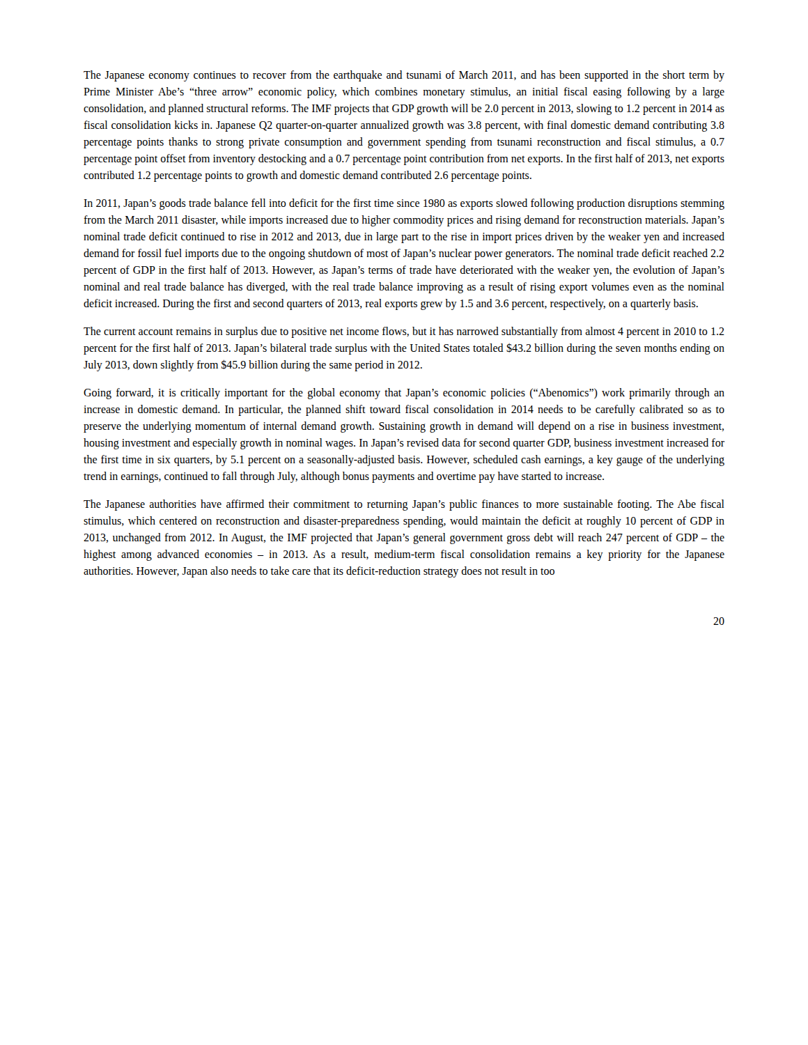The Japanese economy continues to recover from the earthquake and tsunami of March 2011, and has been supported in the short term by Prime Minister Abe’s “three arrow” economic policy, which combines monetary stimulus, an initial fiscal easing following by a large consolidation, and planned structural reforms. The IMF projects that GDP growth will be 2.0 percent in 2013, slowing to 1.2 percent in 2014 as fiscal consolidation kicks in. Japanese Q2 quarter-on-quarter annualized growth was 3.8 percent, with final domestic demand contributing 3.8 percentage points thanks to strong private consumption and government spending from tsunami reconstruction and fiscal stimulus, a 0.7 percentage point offset from inventory destocking and a 0.7 percentage point contribution from net exports. In the first half of 2013, net exports contributed 1.2 percentage points to growth and domestic demand contributed 2.6 percentage points.
In 2011, Japan’s goods trade balance fell into deficit for the first time since 1980 as exports slowed following production disruptions stemming from the March 2011 disaster, while imports increased due to higher commodity prices and rising demand for reconstruction materials. Japan’s nominal trade deficit continued to rise in 2012 and 2013, due in large part to the rise in import prices driven by the weaker yen and increased demand for fossil fuel imports due to the ongoing shutdown of most of Japan’s nuclear power generators. The nominal trade deficit reached 2.2 percent of GDP in the first half of 2013. However, as Japan’s terms of trade have deteriorated with the weaker yen, the evolution of Japan’s nominal and real trade balance has diverged, with the real trade balance improving as a result of rising export volumes even as the nominal deficit increased. During the first and second quarters of 2013, real exports grew by 1.5 and 3.6 percent, respectively, on a quarterly basis.
The current account remains in surplus due to positive net income flows, but it has narrowed substantially from almost 4 percent in 2010 to 1.2 percent for the first half of 2013. Japan’s bilateral trade surplus with the United States totaled $43.2 billion during the seven months ending on July 2013, down slightly from $45.9 billion during the same period in 2012.
Going forward, it is critically important for the global economy that Japan’s economic policies (“Abenomics”) work primarily through an increase in domestic demand. In particular, the planned shift toward fiscal consolidation in 2014 needs to be carefully calibrated so as to preserve the underlying momentum of internal demand growth. Sustaining growth in demand will depend on a rise in business investment, housing investment and especially growth in nominal wages. In Japan’s revised data for second quarter GDP, business investment increased for the first time in six quarters, by 5.1 percent on a seasonally-adjusted basis. However, scheduled cash earnings, a key gauge of the underlying trend in earnings, continued to fall through July, although bonus payments and overtime pay have started to increase.
The Japanese authorities have affirmed their commitment to returning Japan’s public finances to more sustainable footing. The Abe fiscal stimulus, which centered on reconstruction and disaster-preparedness spending, would maintain the deficit at roughly 10 percent of GDP in 2013, unchanged from 2012. In August, the IMF projected that Japan’s general government gross debt will reach 247 percent of GDP – the highest among advanced economies – in 2013. As a result, medium-term fiscal consolidation remains a key priority for the Japanese authorities. However, Japan also needs to take care that its deficit-reduction strategy does not result in too
20